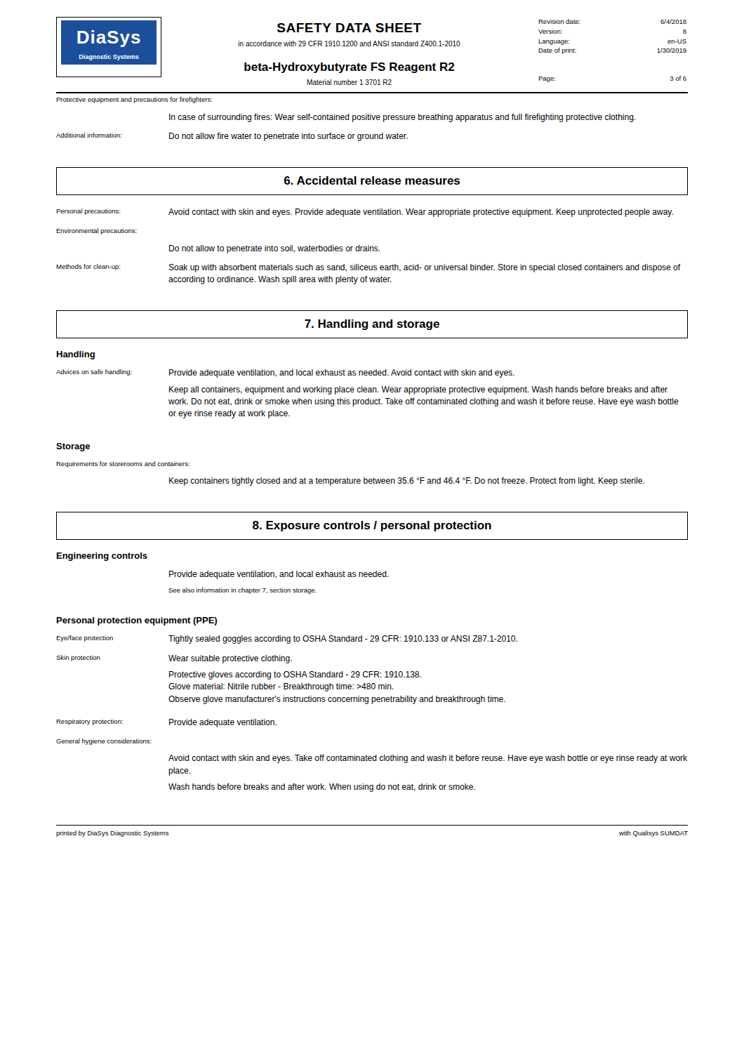DiaSys
Diagnostic Systems
SAFETY DATA SHEET
in accordance with 29 CFR 1910.1200 and ANSI standard Z400.1-2010
beta-Hydroxybutyrate FS Reagent R2
Material number 1 3701 R2
| Revision date: | 6/4/2018 |
| Version: | 8 |
| Language: | en-US |
| Date of print: | 1/30/2019 |
| Page: | 3 of 6 |
| Protective equipment and precautions for firefighters: |
| | In case of surrounding fires: Wear self-contained positive pressure breathing apparatus and full firefighting protective clothing. |
| Additional information: | Do not allow fire water to penetrate into surface or ground water. |
6. Accidental release measures
| Personal precautions: | Avoid contact with skin and eyes. Provide adequate ventilation. Wear appropriate protective equipment. Keep unprotected people away. |
| Environmental precautions: |
| | Do not allow to penetrate into soil, waterbodies or drains. |
| Methods for clean-up: | Soak up with absorbent materials such as sand, siliceus earth, acid- or universal binder. Store in special closed containers and dispose of according to ordinance. Wash spill area with plenty of water. |
7. Handling and storage
Handling
| Advices on safe handling: | Provide adequate ventilation, and local exhaust as needed. Avoid contact with skin and eyes. Keep all containers, equipment and working place clean. Wear appropriate protective equipment. Wash hands before breaks and after work. Do not eat, drink or smoke when using this product. Take off contaminated clothing and wash it before reuse. Have eye wash bottle or eye rinse ready at work place. |
Storage
| Requirements for storerooms and containers: |
| | Keep containers tightly closed and at a temperature between 35.6 °F and 46.4 °F. Do not freeze. Protect from light. Keep sterile. |
8. Exposure controls / personal protection
Engineering controls
| | Provide adequate ventilation, and local exhaust as needed. See also information in chapter 7, section storage. |
Personal protection equipment (PPE)
| Eye/face protection | Tightly sealed goggles according to OSHA Standard - 29 CFR: 1910.133 or ANSI Z87.1-2010. |
| Skin protection | Wear suitable protective clothing. Protective gloves according to OSHA Standard - 29 CFR: 1910.138. Glove material: Nitrile rubber - Breakthrough time: >480 min. Observe glove manufacturer's instructions concerning penetrability and breakthrough time. |
| Respiratory protection: | Provide adequate ventilation. |
| General hygiene considerations: |
| | Avoid contact with skin and eyes. Take off contaminated clothing and wash it before reuse. Have eye wash bottle or eye rinse ready at work place. Wash hands before breaks and after work. When using do not eat, drink or smoke. |
printed by DiaSys Diagnostic Systems with Qualisys SUMDAT